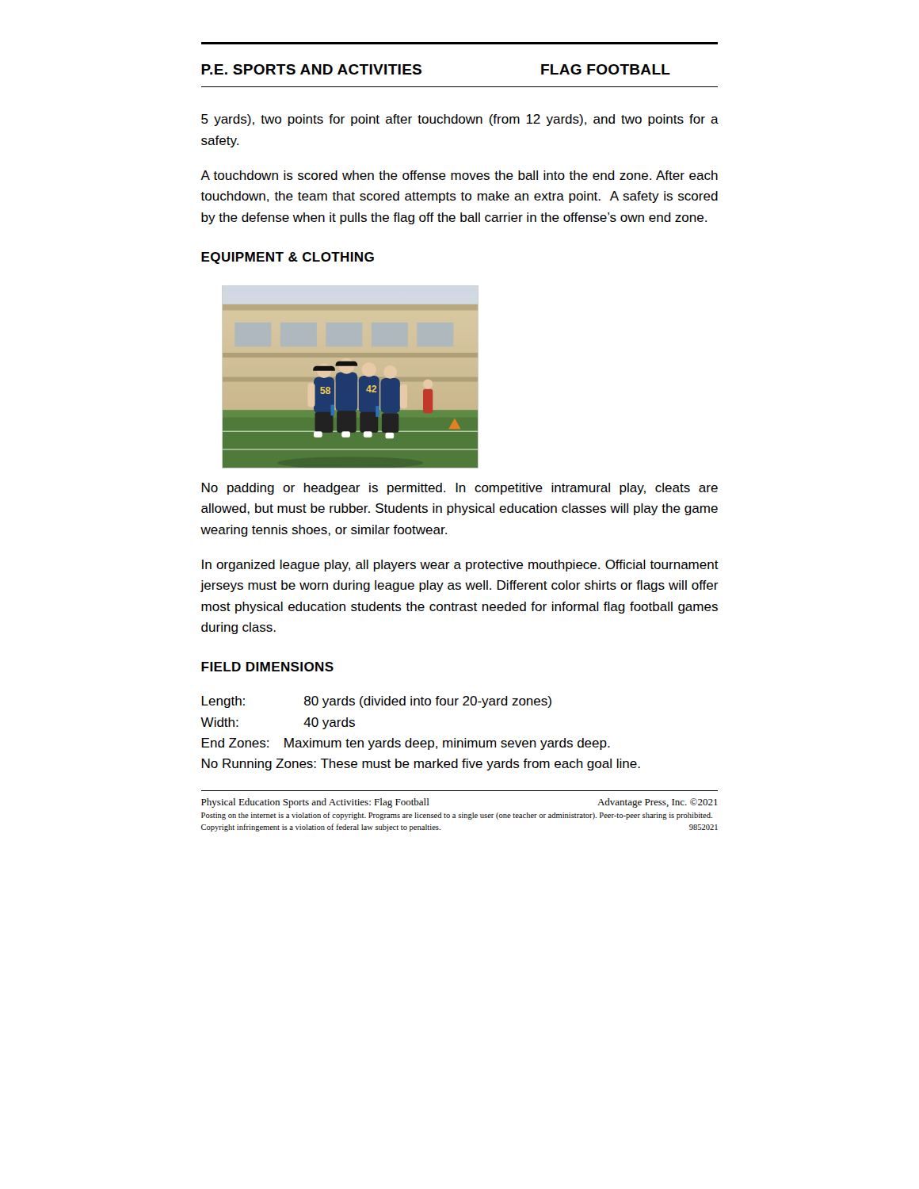P.E. SPORTS AND ACTIVITIES FLAG FOOTBALL
5 yards), two points for point after touchdown (from 12 yards), and two points for a safety.
A touchdown is scored when the offense moves the ball into the end zone. After each touchdown, the team that scored attempts to make an extra point. A safety is scored by the defense when it pulls the flag off the ball carrier in the offense’s own end zone.
EQUIPMENT & CLOTHING
No padding or headgear is permitted. In competitive intramural play, cleats are allowed, but must be rubber. Students in physical education classes will play the game wearing tennis shoes, or similar footwear.
In organized league play, all players wear a protective mouthpiece. Official tournament jerseys must be worn during league play as well. Different color shirts or flags will offer most physical education students the contrast needed for informal flag football games during class.
FIELD DIMENSIONS
Length: 80 yards (divided into four 20-yard zones)
Width: 40 yards
End Zones: Maximum ten yards deep, minimum seven yards deep.
No Running Zones: These must be marked five yards from each goal line.
Physical Education Sports and Activities: Flag Football Advantage Press, Inc. ©2021
Posting on the internet is a violation of copyright. Programs are licensed to a single user (one teacher or administrator). Peer-to-peer sharing is prohibited. Copyright infringement is a violation of federal law subject to penalties. 9852021